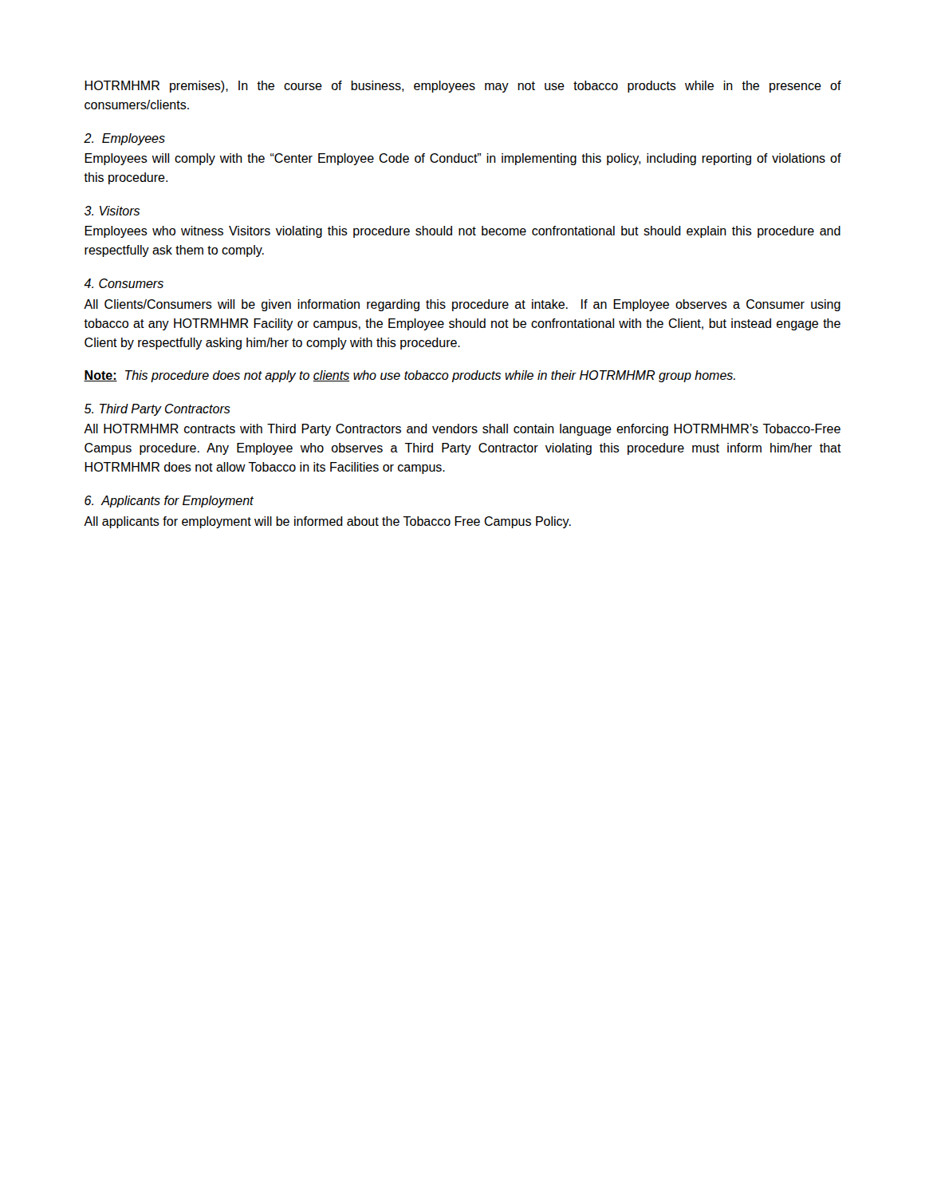HOTRMHMR premises), In the course of business, employees may not use tobacco products while in the presence of consumers/clients.
2. Employees
Employees will comply with the “Center Employee Code of Conduct” in implementing this policy, including reporting of violations of this procedure.
3. Visitors
Employees who witness Visitors violating this procedure should not become confrontational but should explain this procedure and respectfully ask them to comply.
4. Consumers
All Clients/Consumers will be given information regarding this procedure at intake. If an Employee observes a Consumer using tobacco at any HOTRMHMR Facility or campus, the Employee should not be confrontational with the Client, but instead engage the Client by respectfully asking him/her to comply with this procedure.
Note: This procedure does not apply to clients who use tobacco products while in their HOTRMHMR group homes.
5. Third Party Contractors
All HOTRMHMR contracts with Third Party Contractors and vendors shall contain language enforcing HOTRMHMR’s Tobacco-Free Campus procedure. Any Employee who observes a Third Party Contractor violating this procedure must inform him/her that HOTRMHMR does not allow Tobacco in its Facilities or campus.
6. Applicants for Employment
All applicants for employment will be informed about the Tobacco Free Campus Policy.